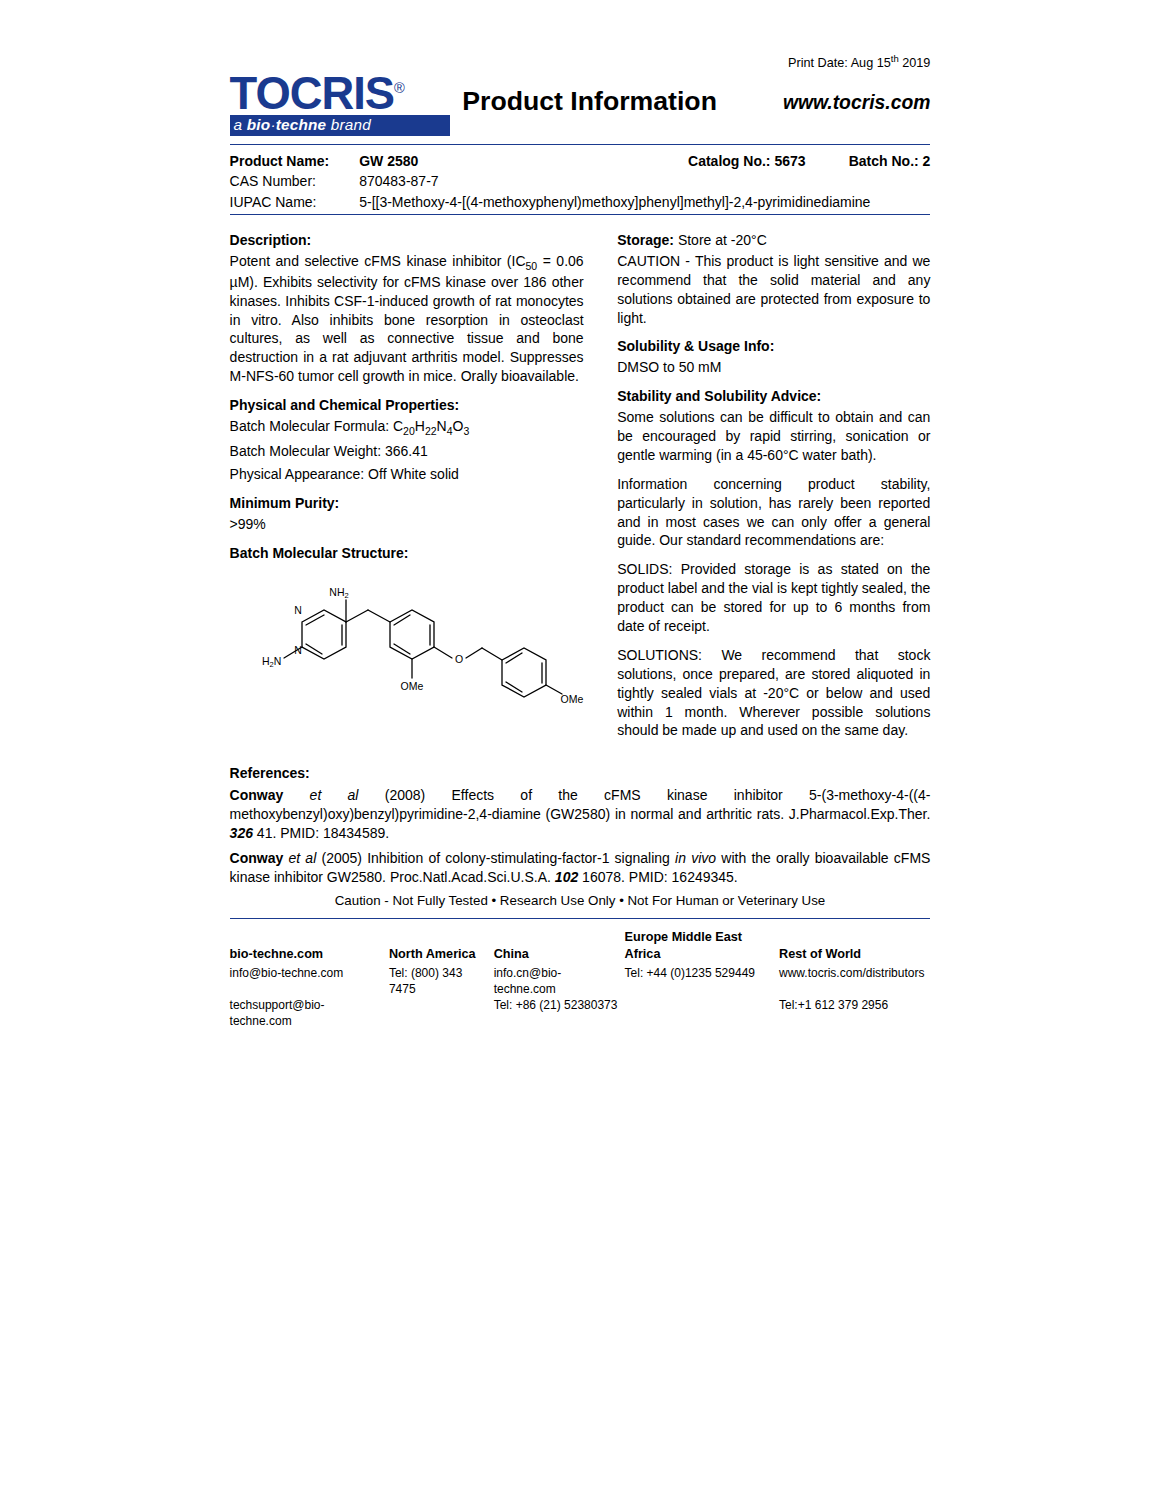Print Date: Aug 15th 2019
TOCRIS®
a bio·techne brand
Product Information
www.tocris.com
Product Name:
GW 2580
Catalog No.: 5673 Batch No.: 2
CAS Number:
870483-87-7
IUPAC Name:
5-[[3-Methoxy-4-[(4-methoxyphenyl)methoxy]phenyl]methyl]-2,4-pyrimidinediamine
Description:
Potent and selective cFMS kinase inhibitor (IC50 = 0.06 µM). Exhibits selectivity for cFMS kinase over 186 other kinases. Inhibits CSF-1-induced growth of rat monocytes in vitro. Also inhibits bone resorption in osteoclast cultures, as well as connective tissue and bone destruction in a rat adjuvant arthritis model. Suppresses M-NFS-60 tumor cell growth in mice. Orally bioavailable.
Physical and Chemical Properties:
Batch Molecular Formula: C20H22N4O3
Batch Molecular Weight: 366.41
Physical Appearance: Off White solid
Minimum Purity:
>99%
Batch Molecular Structure:
NH2 N N H2N OMe O OMe
Storage: Store at -20°C
CAUTION - This product is light sensitive and we recommend that the solid material and any solutions obtained are protected from exposure to light.
Solubility & Usage Info:
DMSO to 50 mM
Stability and Solubility Advice:
Some solutions can be difficult to obtain and can be encouraged by rapid stirring, sonication or gentle warming (in a 45-60°C water bath).
Information concerning product stability, particularly in solution, has rarely been reported and in most cases we can only offer a general guide. Our standard recommendations are:
SOLIDS: Provided storage is as stated on the product label and the vial is kept tightly sealed, the product can be stored for up to 6 months from date of receipt.
SOLUTIONS: We recommend that stock solutions, once prepared, are stored aliquoted in tightly sealed vials at -20°C or below and used within 1 month. Wherever possible solutions should be made up and used on the same day.
References:
Conway et al (2008) Effects of the cFMS kinase inhibitor 5-(3-methoxy-4-((4-methoxybenzyl)oxy)benzyl)pyrimidine-2,4-diamine (GW2580) in normal and arthritic rats. J.Pharmacol.Exp.Ther. 326 41. PMID: 18434589.
Conway et al (2005) Inhibition of colony-stimulating-factor-1 signaling in vivo with the orally bioavailable cFMS kinase inhibitor GW2580. Proc.Natl.Acad.Sci.U.S.A. 102 16078. PMID: 16249345.
Caution - Not Fully Tested • Research Use Only • Not For Human or Veterinary Use
| bio-techne.com | North America | China | Europe Middle East Africa | Rest of World |
| --- | --- | --- | --- | --- |
| info@bio-techne.com | Tel: (800) 343 7475 | info.cn@bio-techne.com | Tel: +44 (0)1235 529449 | www.tocris.com/distributors |
| techsupport@bio-techne.com | | Tel: +86 (21) 52380373 | | Tel:+1 612 379 2956 |